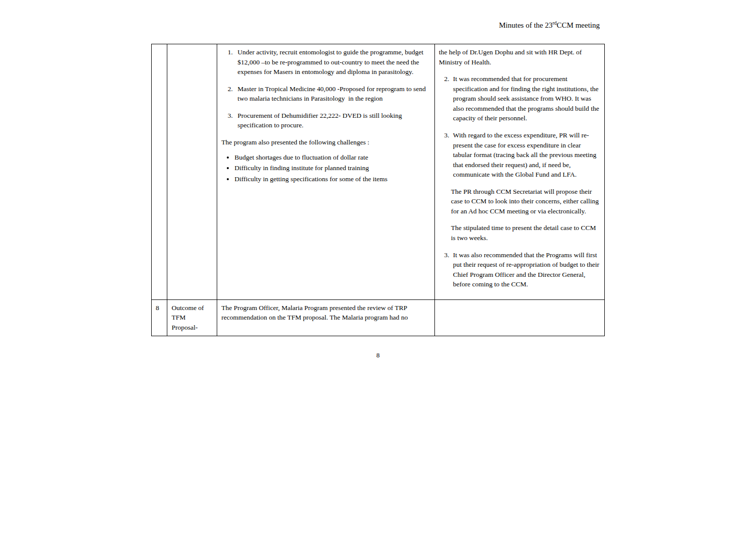Minutes of the 23rdCCM meeting
| | | Under activity, recruit entomologist to guide the programme, budget $12,000 –to be re-programmed to out-country to meet the need the expenses for Masers in entomology and diploma in parasitology. Master in Tropical Medicine 40,000 -Proposed for reprogram to send two malaria technicians in Parasitology in the region Procurement of Dehumidifier 22,222- DVED is still looking specification to procure. The program also presented the following challenges : Budget shortages due to fluctuation of dollar rate Difficulty in finding institute for planned training Difficulty in getting specifications for some of the items | the help of Dr.Ugen Dophu and sit with HR Dept. of Ministry of Health. It was recommended that for procurement specification and for finding the right institutions, the program should seek assistance from WHO. It was also recommended that the programs should build the capacity of their personnel. With regard to the excess expenditure, PR will re-present the case for excess expenditure in clear tabular format (tracing back all the previous meeting that endorsed their request) and, if need be, communicate with the Global Fund and LFA. The PR through CCM Secretariat will propose their case to CCM to look into their concerns, either calling for an Ad hoc CCM meeting or via electronically. The stipulated time to present the detail case to CCM is two weeks. It was also recommended that the Programs will first put their request of re-appropriation of budget to their Chief Program Officer and the Director General, before coming to the CCM. |
| 8 | Outcome of TFM Proposal- | The Program Officer, Malaria Program presented the review of TRP recommendation on the TFM proposal. The Malaria program had no | |
8